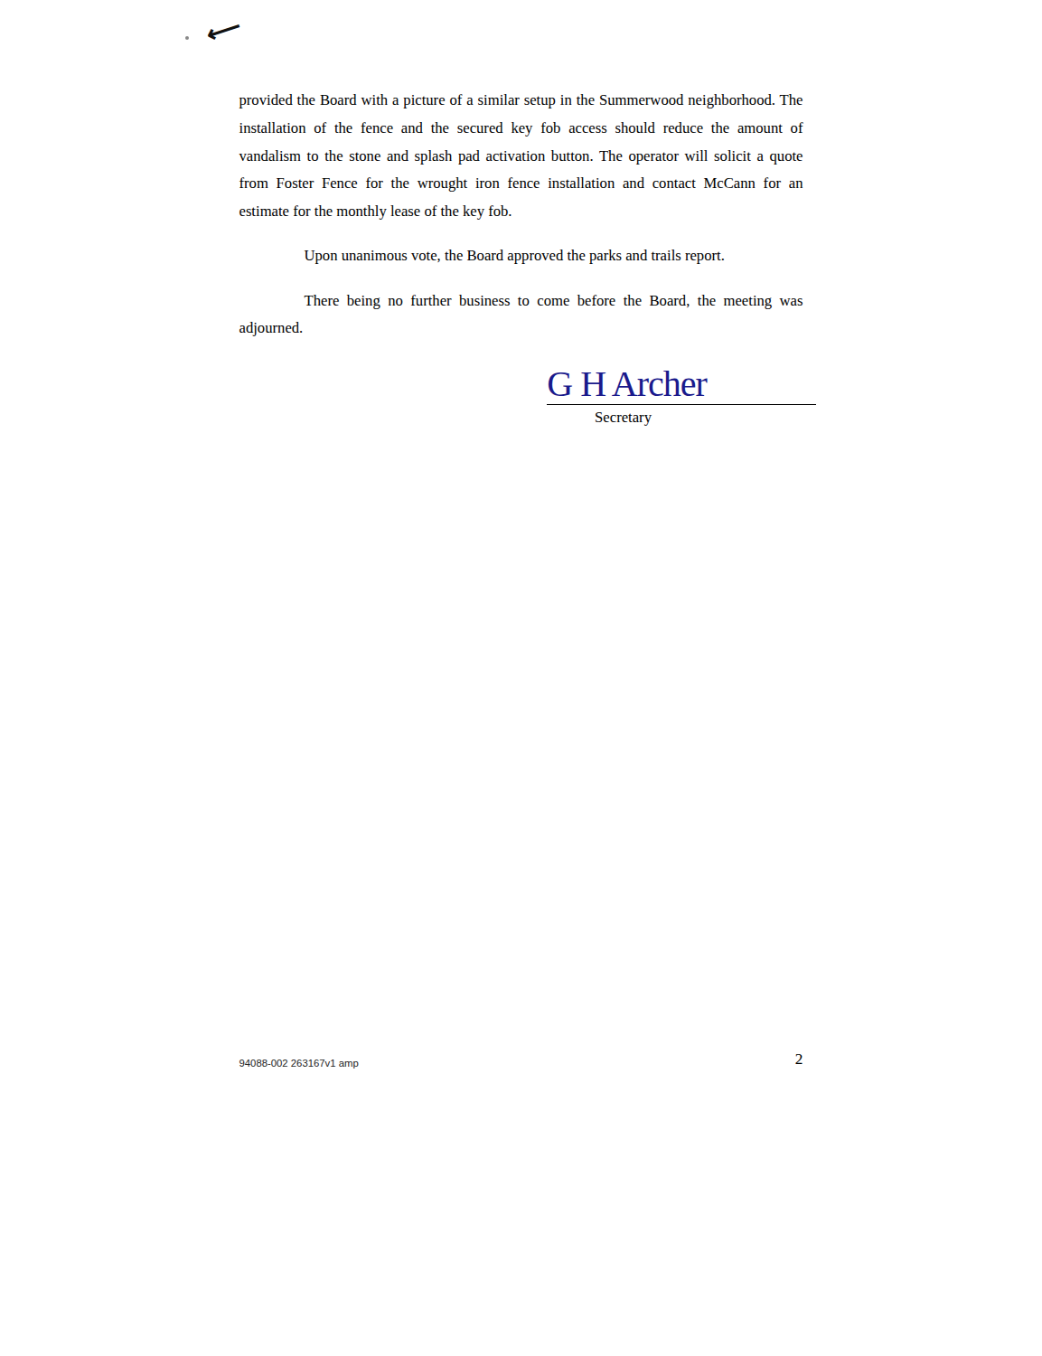⟵
provided the Board with a picture of a similar setup in the Summerwood neighborhood. The installation of the fence and the secured key fob access should reduce the amount of vandalism to the stone and splash pad activation button. The operator will solicit a quote from Foster Fence for the wrought iron fence installation and contact McCann for an estimate for the monthly lease of the key fob.
Upon unanimous vote, the Board approved the parks and trails report.
There being no further business to come before the Board, the meeting was adjourned.
G H Archer
Secretary
94088-002 263167v1 amp
2